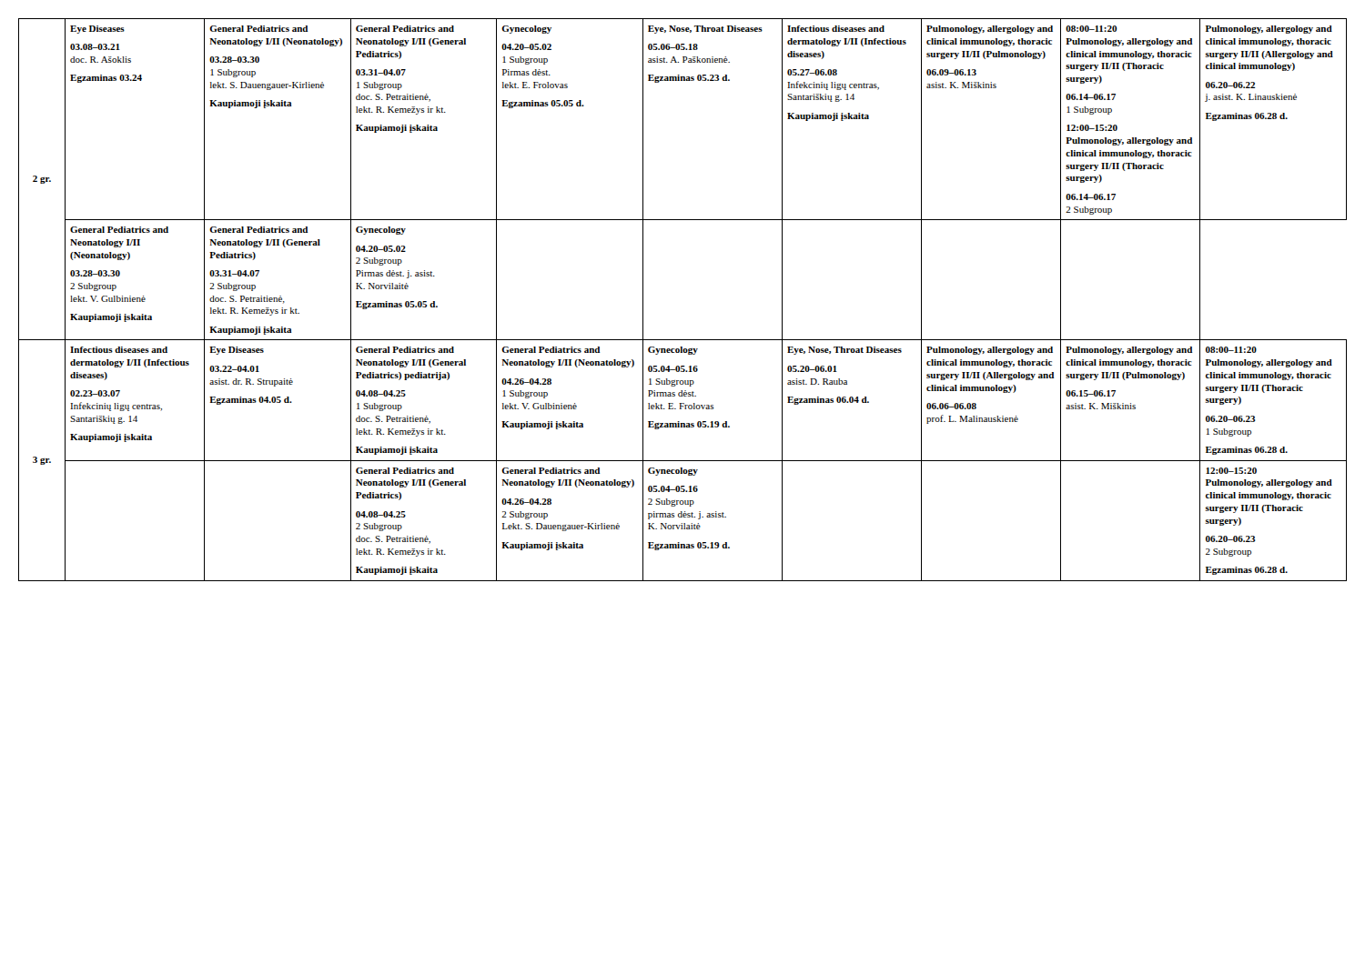| 2 gr. | Eye Diseases 03.08–03.21 doc. R. Ašoklis Egzaminas 03.24 | General Pediatrics and Neonatology I/II (Neonatology) 03.28–03.30 1 Subgroup lekt. S. Dauengauer-Kirlienė Kaupiamoji įskaita | General Pediatrics and Neonatology I/II (General Pediatrics) 03.31–04.07 1 Subgroup doc. S. Petraitienė, lekt. R. Kemežys ir kt. Kaupiamoji įskaita | Gynecology 04.20–05.02 1 Subgroup Pirmas dėst. lekt. E. Frolovas Egzaminas 05.05 d. | Eye, Nose, Throat Diseases 05.06–05.18 asist. A. Paškonienė. Egzaminas 05.23 d. | Infectious diseases and dermatology I/II (Infectious diseases) 05.27–06.08 Infekcinių ligų centras, Santariškių g. 14 Kaupiamoji įskaita | Pulmonology, allergology and clinical immunology, thoracic surgery II/II (Pulmonology) 06.09–06.13 asist. K. Miškinis | 08:00–11:20 Pulmonology, allergology and clinical immunology, thoracic surgery II/II (Thoracic surgery) 06.14–06.17 1 Subgroup 12:00–15:20 Pulmonology, allergology and clinical immunology, thoracic surgery II/II (Thoracic surgery) 06.14–06.17 2 Subgroup | Pulmonology, allergology and clinical immunology, thoracic surgery II/II (Allergology and clinical immunology) 06.20–06.22 j. asist. K. Linauskienė Egzaminas 06.28 d. |
| General Pediatrics and Neonatology I/II (Neonatology) 03.28–03.30 2 Subgroup lekt. V. Gulbinienė Kaupiamoji įskaita | General Pediatrics and Neonatology I/II (General Pediatrics) 03.31–04.07 2 Subgroup doc. S. Petraitienė, lekt. R. Kemežys ir kt. Kaupiamoji įskaita | Gynecology 04.20–05.02 2 Subgroup Pirmas dėst. j. asist. K. Norvilaitė Egzaminas 05.05 d. | | | | | |
| 3 gr. | Infectious diseases and dermatology I/II (Infectious diseases) 02.23–03.07 Infekcinių ligų centras, Santariškių g. 14 Kaupiamoji įskaita | Eye Diseases 03.22–04.01 asist. dr. R. Strupaitė Egzaminas 04.05 d. | General Pediatrics and Neonatology I/II (General Pediatrics) pediatrija) 04.08–04.25 1 Subgroup doc. S. Petraitienė, lekt. R. Kemežys ir kt. Kaupiamoji įskaita | General Pediatrics and Neonatology I/II (Neonatology) 04.26–04.28 1 Subgroup lekt. V. Gulbinienė Kaupiamoji įskaita | Gynecology 05.04–05.16 1 Subgroup Pirmas dėst. lekt. E. Frolovas Egzaminas 05.19 d. | Eye, Nose, Throat Diseases 05.20–06.01 asist. D. Rauba Egzaminas 06.04 d. | Pulmonology, allergology and clinical immunology, thoracic surgery II/II (Allergology and clinical immunology) 06.06–06.08 prof. L. Malinauskienė | Pulmonology, allergology and clinical immunology, thoracic surgery II/II (Pulmonology) 06.15–06.17 asist. K. Miškinis | 08:00–11:20 Pulmonology, allergology and clinical immunology, thoracic surgery II/II (Thoracic surgery) 06.20–06.23 1 Subgroup Egzaminas 06.28 d. |
| | | General Pediatrics and Neonatology I/II (General Pediatrics) 04.08–04.25 2 Subgroup doc. S. Petraitienė, lekt. R. Kemežys ir kt. Kaupiamoji įskaita | General Pediatrics and Neonatology I/II (Neonatology) 04.26–04.28 2 Subgroup Lekt. S. Dauengauer-Kirlienė Kaupiamoji įskaita | Gynecology 05.04–05.16 2 Subgroup pirmas dėst. j. asist. K. Norvilaitė Egzaminas 05.19 d. | | | | 12:00–15:20 Pulmonology, allergology and clinical immunology, thoracic surgery II/II (Thoracic surgery) 06.20–06.23 2 Subgroup Egzaminas 06.28 d. |